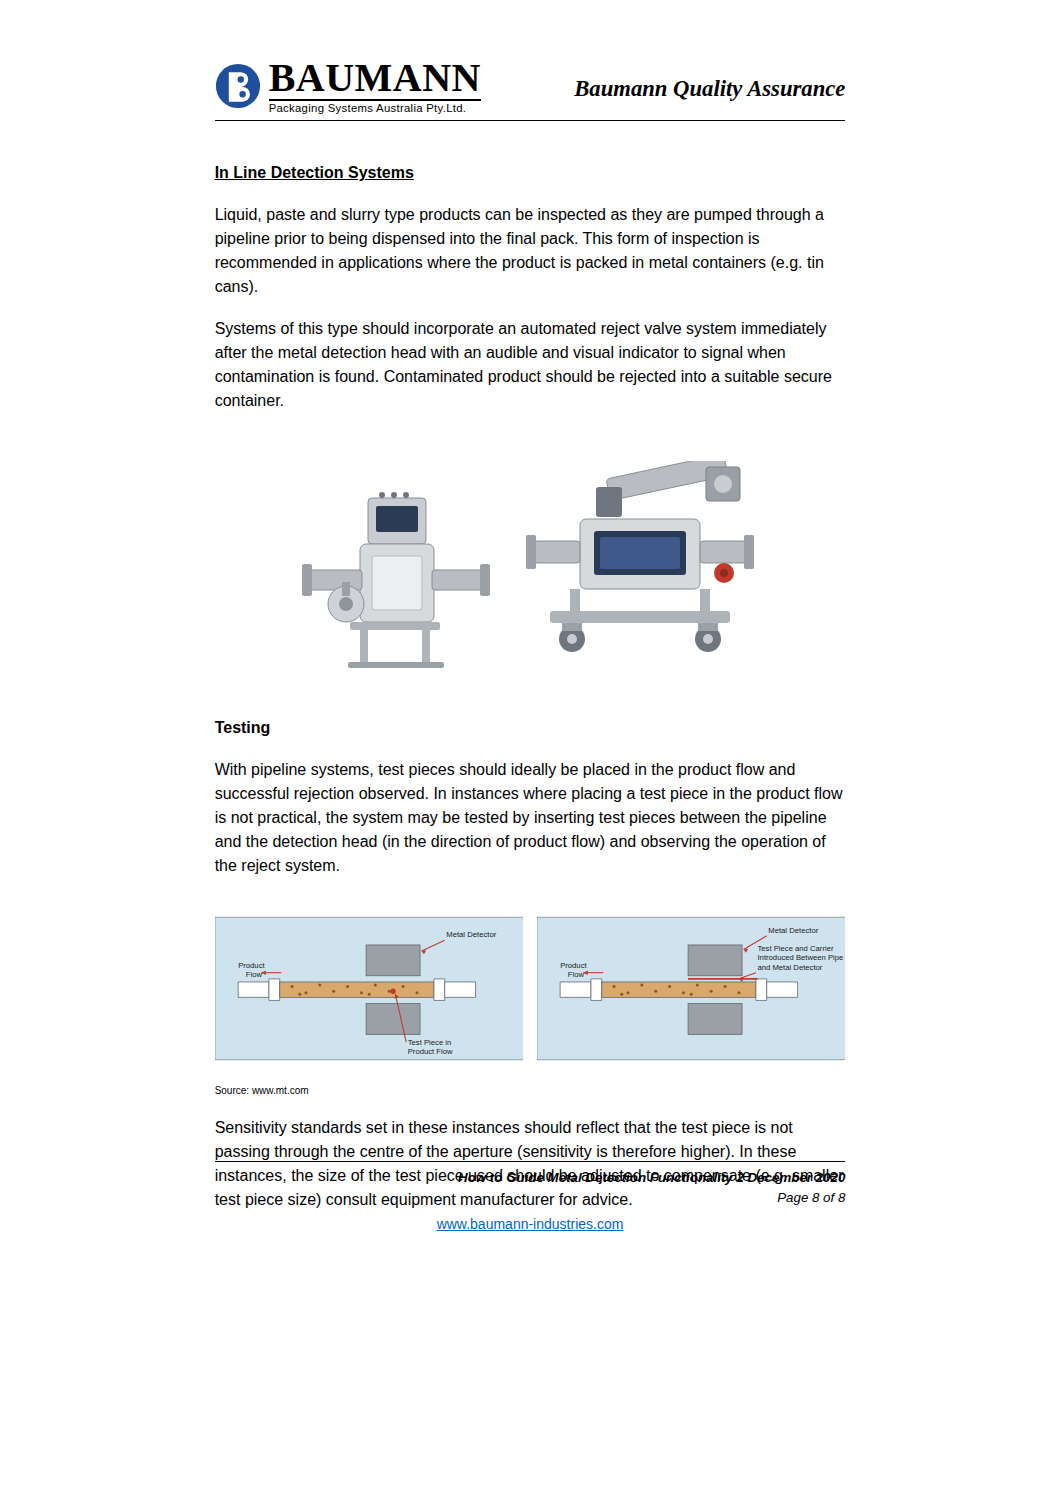BAUMANN
Packaging Systems Australia Pty.Ltd.
Baumann Quality Assurance
In Line Detection Systems
Liquid, paste and slurry type products can be inspected as they are pumped through a pipeline prior to being dispensed into the final pack. This form of inspection is recommended in applications where the product is packed in metal containers (e.g. tin cans).
Systems of this type should incorporate an automated reject valve system immediately after the metal detection head with an audible and visual indicator to signal when contamination is found. Contaminated product should be rejected into a suitable secure container.
Testing
With pipeline systems, test pieces should ideally be placed in the product flow and successful rejection observed. In instances where placing a test piece in the product flow is not practical, the system may be tested by inserting test pieces between the pipeline and the detection head (in the direction of product flow) and observing the operation of the reject system.
Metal Detector Product Flow Test Piece in Product Flow Metal Detector Test Piece and Carrier Introduced Between Pipe and Metal Detector Product Flow
Source: www.mt.com
Sensitivity standards set in these instances should reflect that the test piece is not passing through the centre of the aperture (sensitivity is therefore higher). In these instances, the size of the test piece used should be adjusted to compensate (e.g. smaller test piece size) consult equipment manufacturer for advice.
How to Guide Metal Detection Functionality 2 December 2020
Page 8 of 8
www.baumann-industries.com